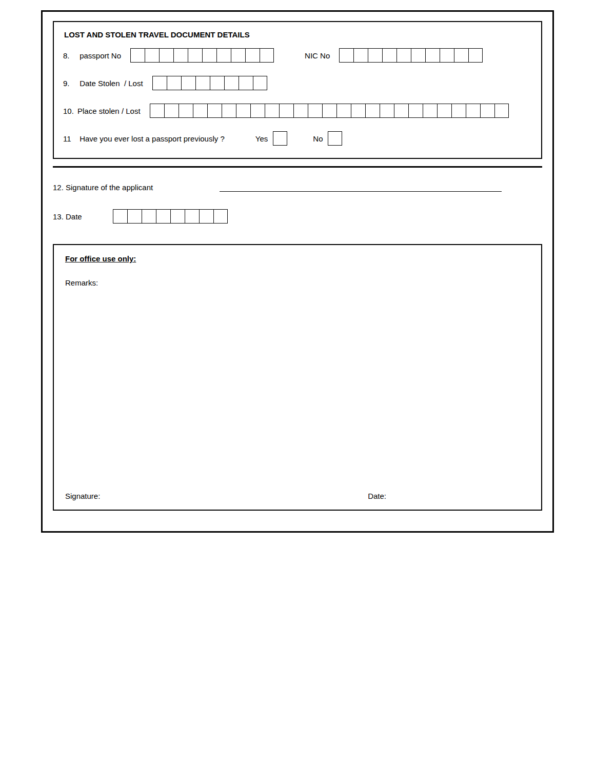LOST AND STOLEN TRAVEL DOCUMENT DETAILS
8. passport No NIC No
9. Date Stolen / Lost
10. Place stolen / Lost
11 Have you ever lost a passport previously ? Yes No
12. Signature of the applicant
13. Date
For office use only:
Remarks:
Signature: Date: